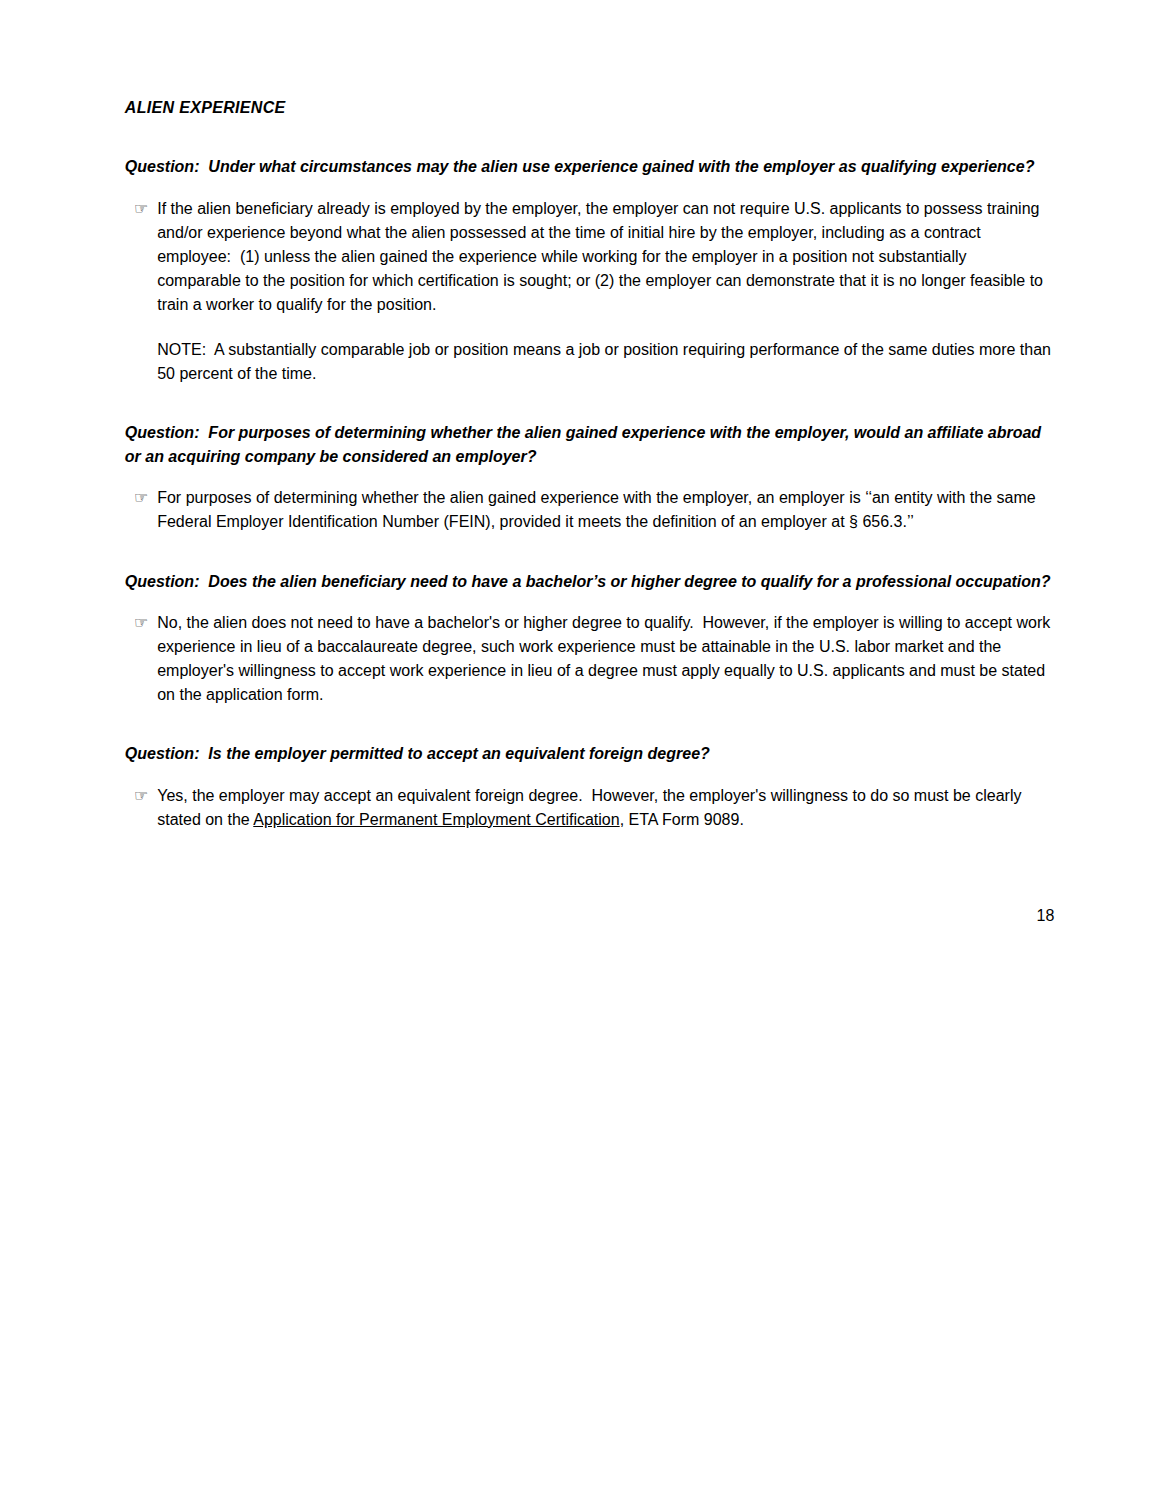ALIEN EXPERIENCE
Question: Under what circumstances may the alien use experience gained with the employer as qualifying experience?
☞
If the alien beneficiary already is employed by the employer, the employer can not require U.S. applicants to possess training and/or experience beyond what the alien possessed at the time of initial hire by the employer, including as a contract employee: (1) unless the alien gained the experience while working for the employer in a position not substantially comparable to the position for which certification is sought; or (2) the employer can demonstrate that it is no longer feasible to train a worker to qualify for the position.
NOTE: A substantially comparable job or position means a job or position requiring performance of the same duties more than 50 percent of the time.
Question: For purposes of determining whether the alien gained experience with the employer, would an affiliate abroad or an acquiring company be considered an employer?
☞
For purposes of determining whether the alien gained experience with the employer, an employer is ‘‘an entity with the same Federal Employer Identification Number (FEIN), provided it meets the definition of an employer at § 656.3.’’
Question: Does the alien beneficiary need to have a bachelor’s or higher degree to qualify for a professional occupation?
☞
No, the alien does not need to have a bachelor's or higher degree to qualify. However, if the employer is willing to accept work experience in lieu of a baccalaureate degree, such work experience must be attainable in the U.S. labor market and the employer's willingness to accept work experience in lieu of a degree must apply equally to U.S. applicants and must be stated on the application form.
Question: Is the employer permitted to accept an equivalent foreign degree?
☞
Yes, the employer may accept an equivalent foreign degree. However, the employer's willingness to do so must be clearly stated on the Application for Permanent Employment Certification, ETA Form 9089.
18